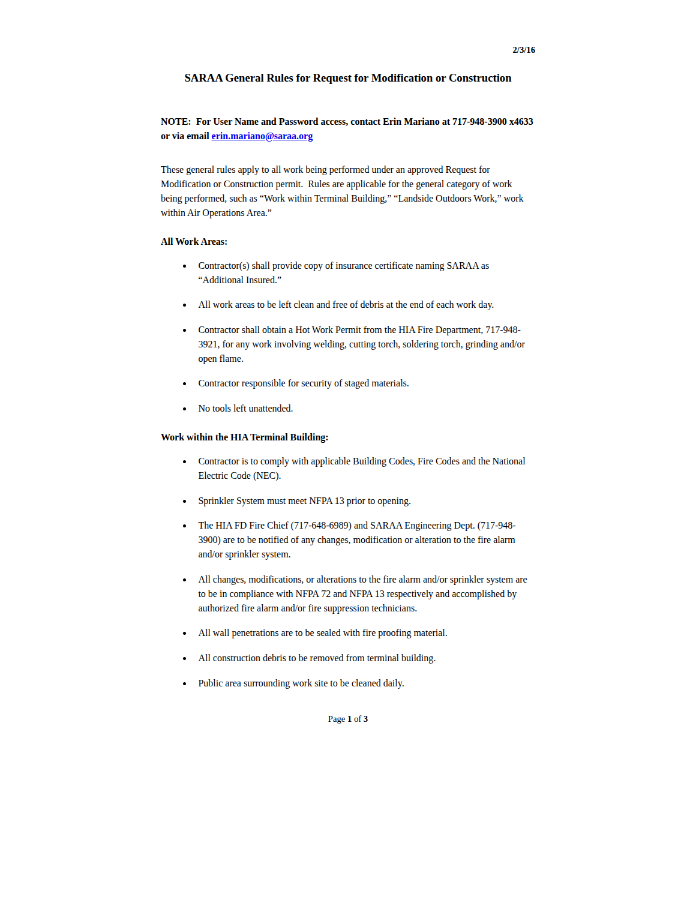2/3/16
SARAA General Rules for Request for Modification or Construction
NOTE: For User Name and Password access, contact Erin Mariano at 717-948-3900 x4633 or via email erin.mariano@saraa.org
These general rules apply to all work being performed under an approved Request for Modification or Construction permit. Rules are applicable for the general category of work being performed, such as “Work within Terminal Building,” “Landside Outdoors Work,” work within Air Operations Area.”
All Work Areas:
Contractor(s) shall provide copy of insurance certificate naming SARAA as “Additional Insured.”
All work areas to be left clean and free of debris at the end of each work day.
Contractor shall obtain a Hot Work Permit from the HIA Fire Department, 717-948-3921, for any work involving welding, cutting torch, soldering torch, grinding and/or open flame.
Contractor responsible for security of staged materials.
No tools left unattended.
Work within the HIA Terminal Building:
Contractor is to comply with applicable Building Codes, Fire Codes and the National Electric Code (NEC).
Sprinkler System must meet NFPA 13 prior to opening.
The HIA FD Fire Chief (717-648-6989) and SARAA Engineering Dept. (717-948-3900) are to be notified of any changes, modification or alteration to the fire alarm and/or sprinkler system.
All changes, modifications, or alterations to the fire alarm and/or sprinkler system are to be in compliance with NFPA 72 and NFPA 13 respectively and accomplished by authorized fire alarm and/or fire suppression technicians.
All wall penetrations are to be sealed with fire proofing material.
All construction debris to be removed from terminal building.
Public area surrounding work site to be cleaned daily.
Page 1 of 3